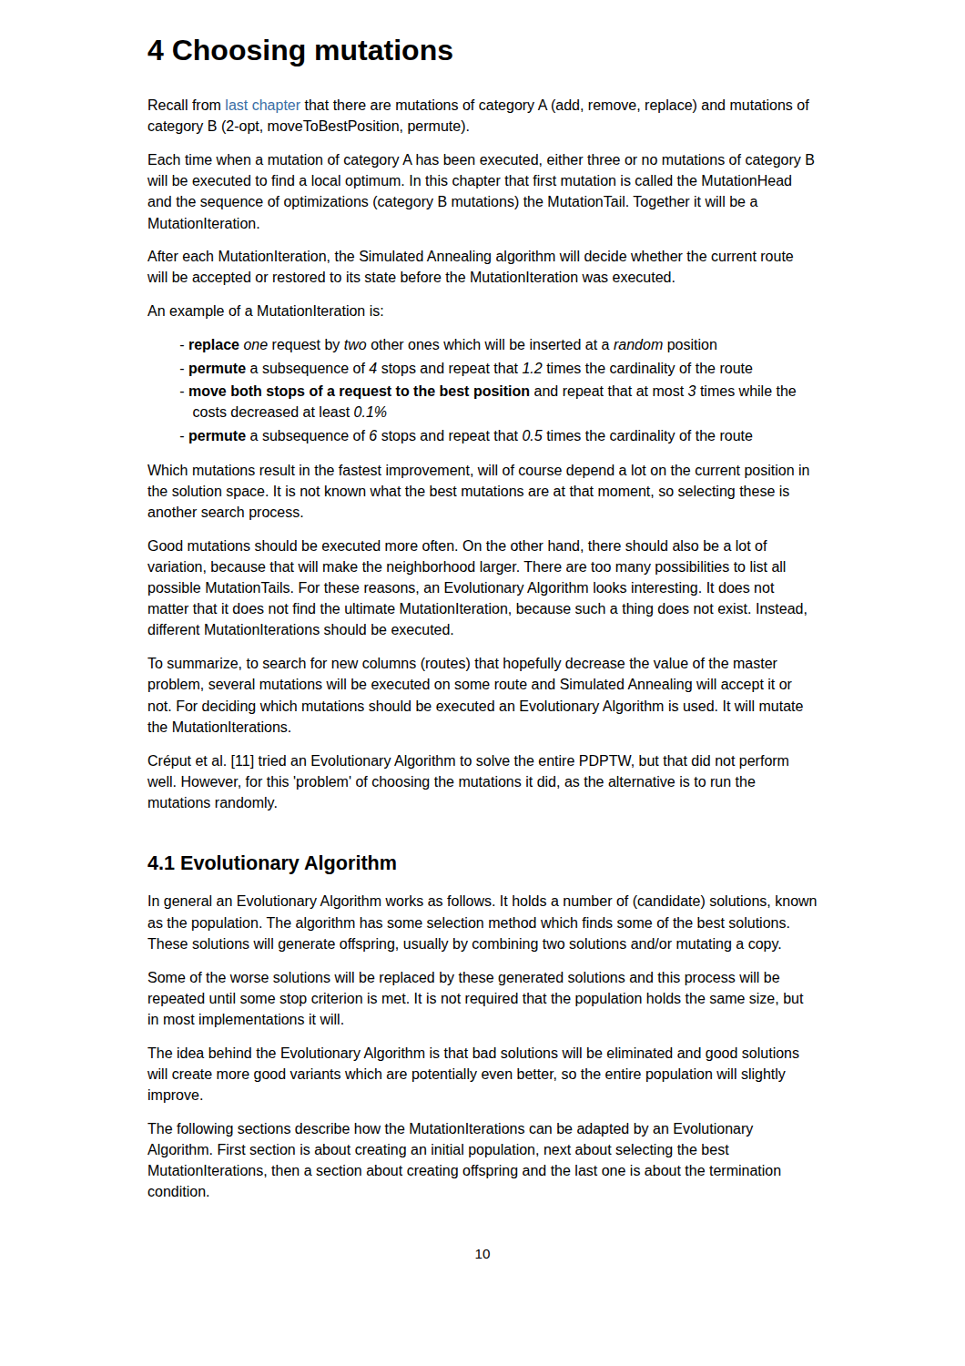4 Choosing mutations
Recall from last chapter that there are mutations of category A (add, remove, replace) and mutations of category B (2-opt, moveToBestPosition, permute).
Each time when a mutation of category A has been executed, either three or no mutations of category B will be executed to find a local optimum. In this chapter that first mutation is called the MutationHead and the sequence of optimizations (category B mutations) the MutationTail. Together it will be a MutationIteration.
After each MutationIteration, the Simulated Annealing algorithm will decide whether the current route will be accepted or restored to its state before the MutationIteration was executed.
An example of a MutationIteration is:
replace one request by two other ones which will be inserted at a random position
permute a subsequence of 4 stops and repeat that 1.2 times the cardinality of the route
move both stops of a request to the best position and repeat that at most 3 times while the costs decreased at least 0.1%
permute a subsequence of 6 stops and repeat that 0.5 times the cardinality of the route
Which mutations result in the fastest improvement, will of course depend a lot on the current position in the solution space. It is not known what the best mutations are at that moment, so selecting these is another search process.
Good mutations should be executed more often. On the other hand, there should also be a lot of variation, because that will make the neighborhood larger. There are too many possibilities to list all possible MutationTails. For these reasons, an Evolutionary Algorithm looks interesting. It does not matter that it does not find the ultimate MutationIteration, because such a thing does not exist. Instead, different MutationIterations should be executed.
To summarize, to search for new columns (routes) that hopefully decrease the value of the master problem, several mutations will be executed on some route and Simulated Annealing will accept it or not. For deciding which mutations should be executed an Evolutionary Algorithm is used. It will mutate the MutationIterations.
Créput et al. [11] tried an Evolutionary Algorithm to solve the entire PDPTW, but that did not perform well. However, for this 'problem' of choosing the mutations it did, as the alternative is to run the mutations randomly.
4.1 Evolutionary Algorithm
In general an Evolutionary Algorithm works as follows. It holds a number of (candidate) solutions, known as the population. The algorithm has some selection method which finds some of the best solutions. These solutions will generate offspring, usually by combining two solutions and/or mutating a copy.
Some of the worse solutions will be replaced by these generated solutions and this process will be repeated until some stop criterion is met. It is not required that the population holds the same size, but in most implementations it will.
The idea behind the Evolutionary Algorithm is that bad solutions will be eliminated and good solutions will create more good variants which are potentially even better, so the entire population will slightly improve.
The following sections describe how the MutationIterations can be adapted by an Evolutionary Algorithm. First section is about creating an initial population, next about selecting the best MutationIterations, then a section about creating offspring and the last one is about the termination condition.
10